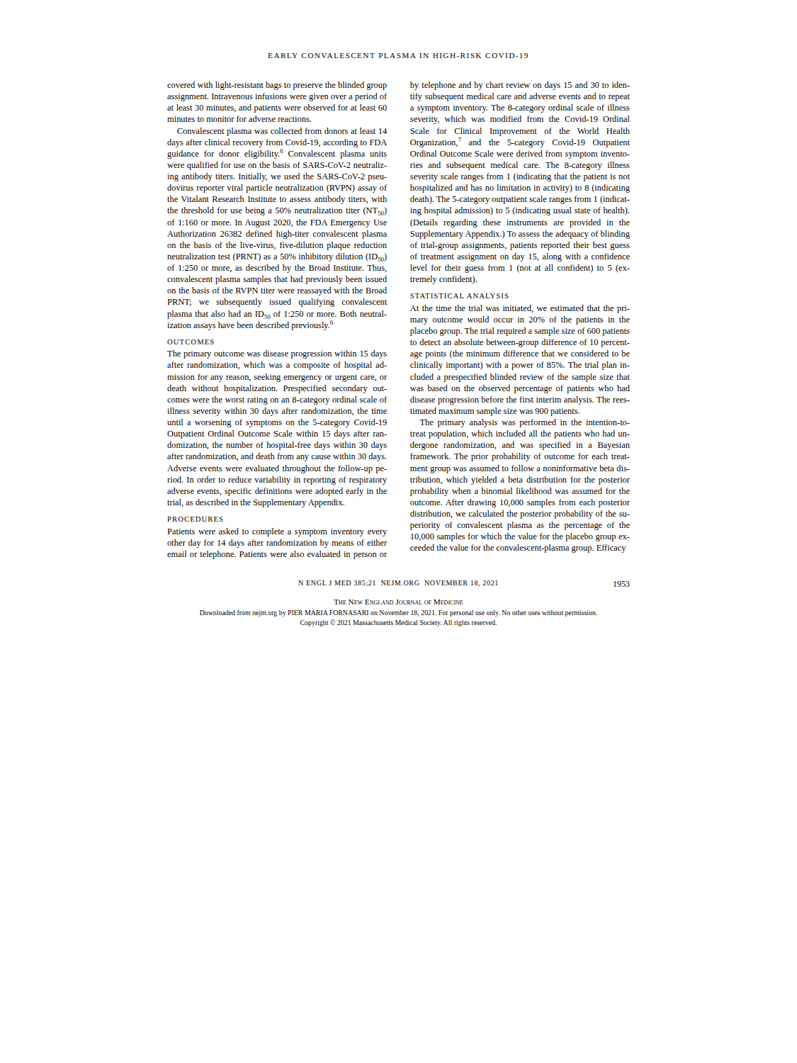Early Convalescent Plasma in High-Risk Covid-19
covered with light-resistant bags to preserve the blinded group assignment. Intravenous infusions were given over a period of at least 30 minutes, and patients were observed for at least 60 minutes to monitor for adverse reactions.
Convalescent plasma was collected from donors at least 14 days after clinical recovery from Covid-19, according to FDA guidance for donor eligibility.6 Convalescent plasma units were qualified for use on the basis of SARS-CoV-2 neutralizing antibody titers. Initially, we used the SARS-CoV-2 pseudovirus reporter viral particle neutralization (RVPN) assay of the Vitalant Research Institute to assess antibody titers, with the threshold for use being a 50% neutralization titer (NT50) of 1:160 or more. In August 2020, the FDA Emergency Use Authorization 26382 defined high-titer convalescent plasma on the basis of the live-virus, five-dilution plaque reduction neutralization test (PRNT) as a 50% inhibitory dilution (ID50) of 1:250 or more, as described by the Broad Institute. Thus, convalescent plasma samples that had previously been issued on the basis of the RVPN titer were reassayed with the Broad PRNT; we subsequently issued qualifying convalescent plasma that also had an ID50 of 1:250 or more. Both neutralization assays have been described previously.6
Outcomes
The primary outcome was disease progression within 15 days after randomization, which was a composite of hospital admission for any reason, seeking emergency or urgent care, or death without hospitalization. Prespecified secondary outcomes were the worst rating on an 8-category ordinal scale of illness severity within 30 days after randomization, the time until a worsening of symptoms on the 5-category Covid-19 Outpatient Ordinal Outcome Scale within 15 days after randomization, the number of hospital-free days within 30 days after randomization, and death from any cause within 30 days. Adverse events were evaluated throughout the follow-up period. In order to reduce variability in reporting of respiratory adverse events, specific definitions were adopted early in the trial, as described in the Supplementary Appendix.
Procedures
Patients were asked to complete a symptom inventory every other day for 14 days after randomization by means of either email or telephone. Patients were also evaluated in person or by telephone and by chart review on days 15 and 30 to identify subsequent medical care and adverse events and to repeat a symptom inventory. The 8-category ordinal scale of illness severity, which was modified from the Covid-19 Ordinal Scale for Clinical Improvement of the World Health Organization,7 and the 5-category Covid-19 Outpatient Ordinal Outcome Scale were derived from symptom inventories and subsequent medical care. The 8-category illness severity scale ranges from 1 (indicating that the patient is not hospitalized and has no limitation in activity) to 8 (indicating death). The 5-category outpatient scale ranges from 1 (indicating hospital admission) to 5 (indicating usual state of health). (Details regarding these instruments are provided in the Supplementary Appendix.) To assess the adequacy of blinding of trial-group assignments, patients reported their best guess of treatment assignment on day 15, along with a confidence level for their guess from 1 (not at all confident) to 5 (extremely confident).
Statistical Analysis
At the time the trial was initiated, we estimated that the primary outcome would occur in 20% of the patients in the placebo group. The trial required a sample size of 600 patients to detect an absolute between-group difference of 10 percentage points (the minimum difference that we considered to be clinically important) with a power of 85%. The trial plan included a prespecified blinded review of the sample size that was based on the observed percentage of patients who had disease progression before the first interim analysis. The reestimated maximum sample size was 900 patients.
The primary analysis was performed in the intention-to-treat population, which included all the patients who had undergone randomization, and was specified in a Bayesian framework. The prior probability of outcome for each treatment group was assumed to follow a noninformative beta distribution, which yielded a beta distribution for the posterior probability when a binomial likelihood was assumed for the outcome. After drawing 10,000 samples from each posterior distribution, we calculated the posterior probability of the superiority of convalescent plasma as the percentage of the 10,000 samples for which the value for the placebo group exceeded the value for the convalescent-plasma group. Efficacy
n engl j med 385;21 nejm.org November 18, 2021 1953
The New England Journal of Medicine
Downloaded from nejm.org by PIER MARIA FORNASARI on November 18, 2021. For personal use only. No other uses without permission.
Copyright © 2021 Massachusetts Medical Society. All rights reserved.